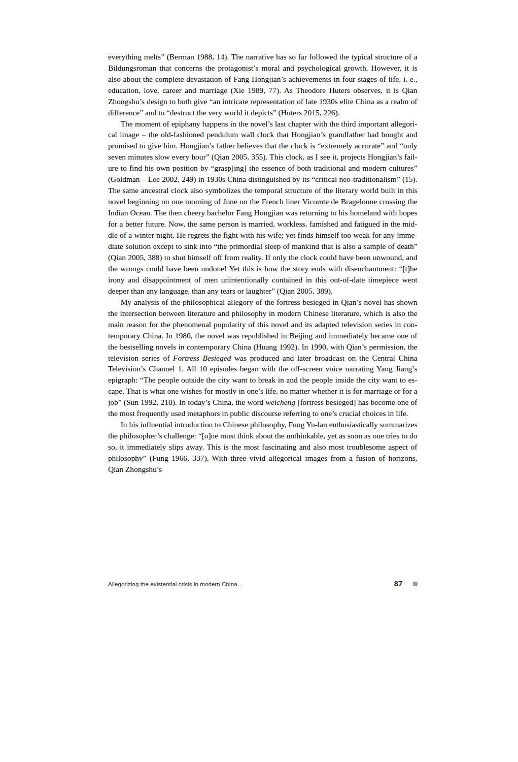everything melts” (Berman 1988, 14). The narrative has so far followed the typical structure of a Bildungsroman that concerns the protagonist’s moral and psychological growth. However, it is also about the complete devastation of Fang Hongjian’s achievements in four stages of life, i. e., education, love, career and marriage (Xie 1989, 77). As Theodore Huters observes, it is Qian Zhongshu’s design to both give “an intricate representation of late 1930s elite China as a realm of difference” and to “destruct the very world it depicts” (Huters 2015, 226).
The moment of epiphany happens in the novel’s last chapter with the third important allegorical image – the old-fashioned pendulum wall clock that Hongjian’s grandfather had bought and promised to give him. Hongjian’s father believes that the clock is “extremely accurate” and “only seven minutes slow every hour” (Qian 2005, 355). This clock, as I see it, projects Hongjian’s failure to find his own position by “grasp[ing] the essence of both traditional and modern cultures” (Goldman – Lee 2002, 249) in 1930s China distinguished by its “critical neo-traditionalism” (15). The same ancestral clock also symbolizes the temporal structure of the literary world built in this novel beginning on one morning of June on the French liner Vicomte de Bragelonne crossing the Indian Ocean. The then cheery bachelor Fang Hongjian was returning to his homeland with hopes for a better future. Now, the same person is married, workless, famished and fatigued in the middle of a winter night. He regrets the fight with his wife; yet finds himself too weak for any immediate solution except to sink into “the primordial sleep of mankind that is also a sample of death” (Qian 2005, 388) to shut himself off from reality. If only the clock could have been unwound, and the wrongs could have been undone! Yet this is how the story ends with disenchantment: “[t]he irony and disappointment of men unintentionally contained in this out-of-date timepiece went deeper than any language, than any tears or laughter” (Qian 2005, 389).
My analysis of the philosophical allegory of the fortress besieged in Qian’s novel has shown the intersection between literature and philosophy in modern Chinese literature, which is also the main reason for the phenomenal popularity of this novel and its adapted television series in contemporary China. In 1980, the novel was republished in Beijing and immediately became one of the bestselling novels in contemporary China (Huang 1992). In 1990, with Qian’s permission, the television series of Fortress Besieged was produced and later broadcast on the Central China Television’s Channel 1. All 10 episodes began with the off-screen voice narrating Yang Jiang’s epigraph: “The people outside the city want to break in and the people inside the city want to escape. That is what one wishes for mostly in one’s life, no matter whether it is for marriage or for a job” (Sun 1992, 210). In today’s China, the word weicheng [fortress besieged] has become one of the most frequently used metaphors in public discourse referring to one’s crucial choices in life.
In his influential introduction to Chinese philosophy, Fung Yu-lan enthusiastically summarizes the philosopher’s challenge: “[o]ne must think about the unthinkable, yet as soon as one tries to do so, it immediately slips away. This is the most fascinating and also most troublesome aspect of philosophy” (Fung 1966, 337). With three vivid allegorical images from a fusion of horizons, Qian Zhongshu’s
Allegorizing the existential crisis in modern China… 87